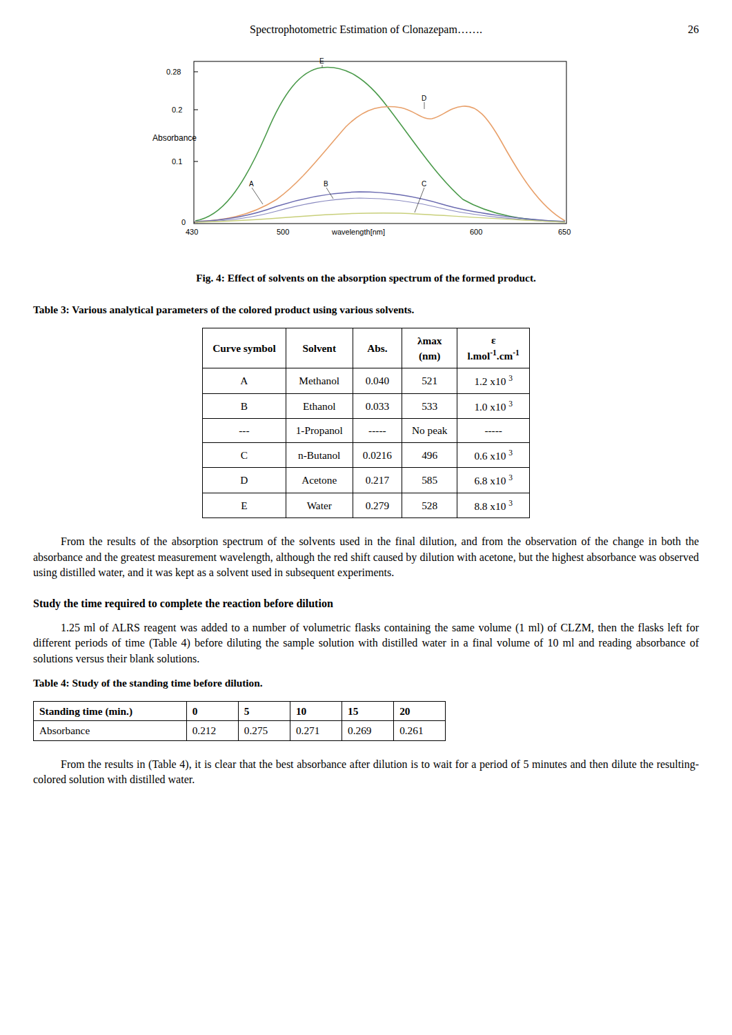26
Spectrophotometric Estimation of Clonazepam…….
0.28 0.2 0.1 0 Absorbance 430 500 600 650 wavelength[nm] E D A B C
Fig. 4: Effect of solvents on the absorption spectrum of the formed product.
Table 3: Various analytical parameters of the colored product using various solvents.
| Curve symbol | Solvent | Abs. | λmax (nm) | ε l.mol -1 .cm -1 |
| --- | --- | --- | --- | --- |
| A | Methanol | 0.040 | 521 | 1.2 x10 3 |
| B | Ethanol | 0.033 | 533 | 1.0 x10 3 |
| --- | 1-Propanol | ----- | No peak | ----- |
| C | n-Butanol | 0.0216 | 496 | 0.6 x10 3 |
| D | Acetone | 0.217 | 585 | 6.8 x10 3 |
| E | Water | 0.279 | 528 | 8.8 x10 3 |
From the results of the absorption spectrum of the solvents used in the final dilution, and from the observation of the change in both the absorbance and the greatest measurement wavelength, although the red shift caused by dilution with acetone, but the highest absorbance was observed using distilled water, and it was kept as a solvent used in subsequent experiments.
Study the time required to complete the reaction before dilution
1.25 ml of ALRS reagent was added to a number of volumetric flasks containing the same volume (1 ml) of CLZM, then the flasks left for different periods of time (Table 4) before diluting the sample solution with distilled water in a final volume of 10 ml and reading absorbance of solutions versus their blank solutions.
Table 4: Study of the standing time before dilution.
| Standing time (min.) | 0 | 5 | 10 | 15 | 20 |
| --- | --- | --- | --- | --- | --- |
| Absorbance | 0.212 | 0.275 | 0.271 | 0.269 | 0.261 |
From the results in (Table 4), it is clear that the best absorbance after dilution is to wait for a period of 5 minutes and then dilute the resulting-colored solution with distilled water.